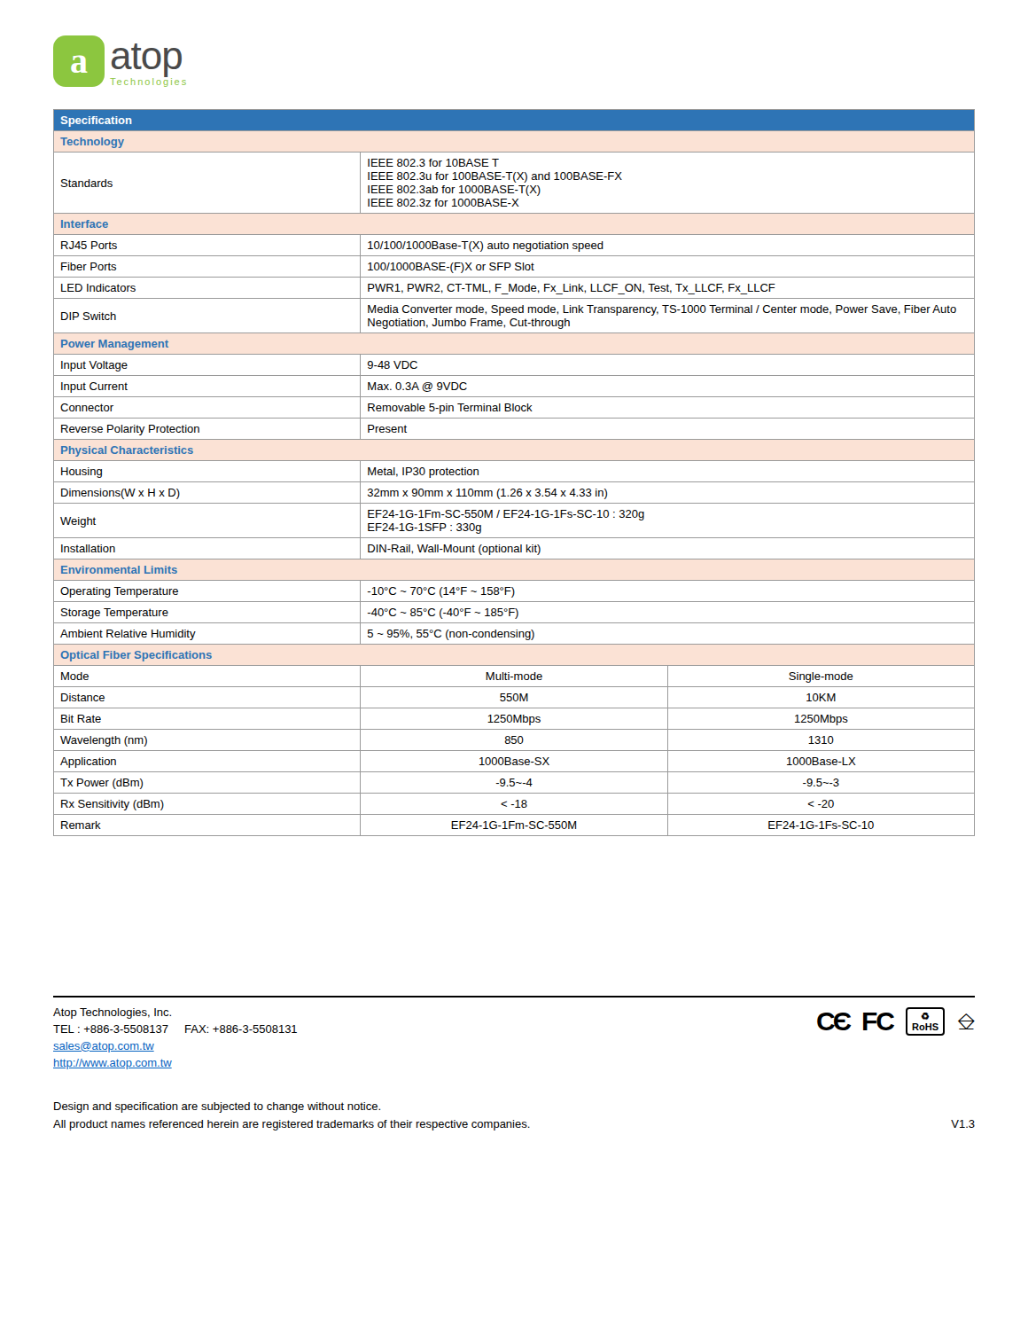a
atop
Technologies
| Specification |
| --- |
| Technology |
| Standards | IEEE 802.3 for 10BASE T IEEE 802.3u for 100BASE-T(X) and 100BASE-FX IEEE 802.3ab for 1000BASE-T(X) IEEE 802.3z for 1000BASE-X |
| Interface |
| RJ45 Ports | 10/100/1000Base-T(X) auto negotiation speed |
| Fiber Ports | 100/1000BASE-(F)X or SFP Slot |
| LED Indicators | PWR1, PWR2, CT-TML, F_Mode, Fx_Link, LLCF_ON, Test, Tx_LLCF, Fx_LLCF |
| DIP Switch | Media Converter mode, Speed mode, Link Transparency, TS-1000 Terminal / Center mode, Power Save, Fiber Auto Negotiation, Jumbo Frame, Cut-through |
| Power Management |
| Input Voltage | 9-48 VDC |
| Input Current | Max. 0.3A @ 9VDC |
| Connector | Removable 5-pin Terminal Block |
| Reverse Polarity Protection | Present |
| Physical Characteristics |
| Housing | Metal, IP30 protection |
| Dimensions(W x H x D) | 32mm x 90mm x 110mm (1.26 x 3.54 x 4.33 in) |
| Weight | EF24-1G-1Fm-SC-550M / EF24-1G-1Fs-SC-10 : 320g EF24-1G-1SFP : 330g |
| Installation | DIN-Rail, Wall-Mount (optional kit) |
| Environmental Limits |
| Operating Temperature | -10°C ~ 70°C (14°F ~ 158°F) |
| Storage Temperature | -40°C ~ 85°C (-40°F ~ 185°F) |
| Ambient Relative Humidity | 5 ~ 95%, 55°C (non-condensing) |
| Optical Fiber Specifications |
| Mode | Multi-mode | Single-mode |
| Distance | 550M | 10KM |
| Bit Rate | 1250Mbps | 1250Mbps |
| Wavelength (nm) | 850 | 1310 |
| Application | 1000Base-SX | 1000Base-LX |
| Tx Power (dBm) | -9.5~-4 | -9.5~-3 |
| Rx Sensitivity (dBm) | < -18 | < -20 |
| Remark | EF24-1G-1Fm-SC-550M | EF24-1G-1Fs-SC-10 |
Atop Technologies, Inc.
TEL : +886-3-5508137 FAX: +886-3-5508131
sales@atop.com.tw
http://www.atop.com.tw
CЄ FC ♻
RoHS ⎒
Design and specification are subjected to change without notice.
All product names referenced herein are registered trademarks of their respective companies. V1.3